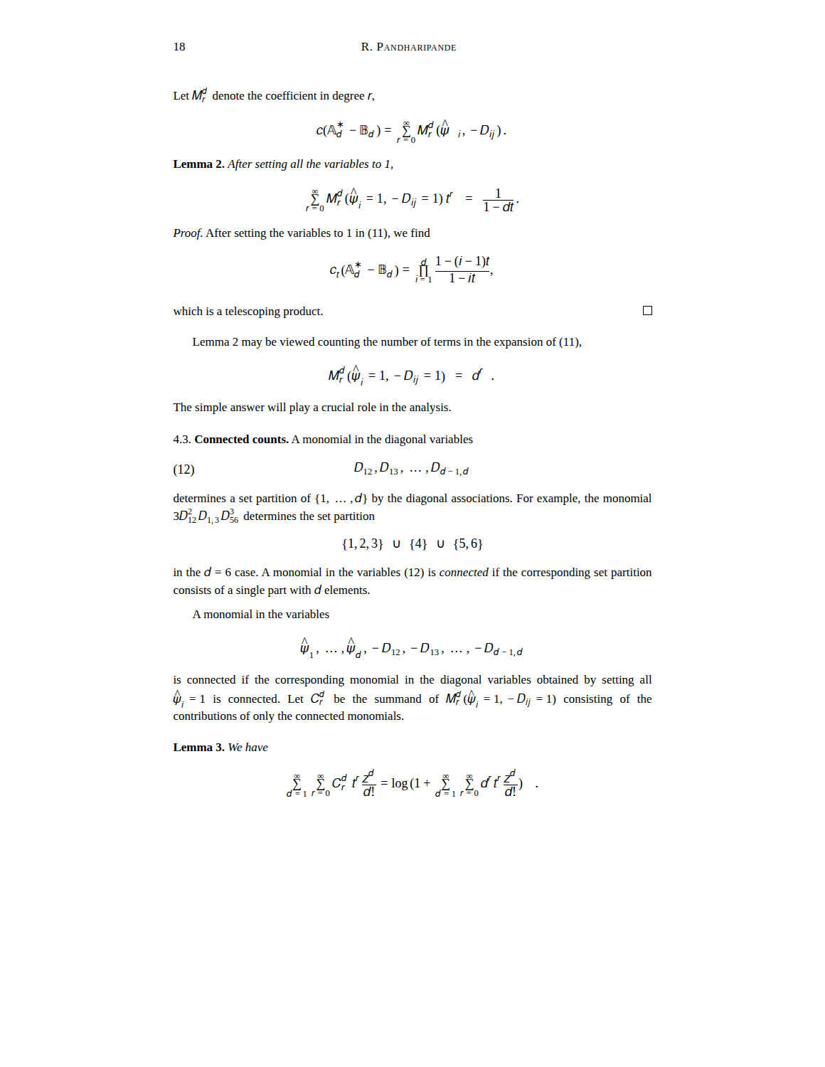18 R. Pandharipande
Let Mrd denote the coefficient in degree r,
c(𝔸d∗−𝔹d) = ∑ r=0 ∞ Mrd (ψ^ i,−Dij).
Lemma 2. After setting all the variables to 1,
∑ r=0 ∞ Mrd ( ψ^i =1, −Dij=1 ) tr = 1 1−dt .
Proof. After setting the variables to 1 in (11), we find
ct (𝔸d∗−𝔹d) = ∏ i=1 d 1−(i−1)t 1−it ,
which is a telescoping product.
Lemma 2 may be viewed counting the number of terms in the expansion of (11),
Mrd ( ψ^i =1, −Dij=1 ) = dr .
The simple answer will play a crucial role in the analysis.
4.3. Connected counts. A monomial in the diagonal variables
(12) D12, D13, …, Dd−1,d
determines a set partition of {1,…,d} by the diagonal associations. For example, the monomial 3D122D1,3D563 determines the set partition
{1,2,3} ∪ {4} ∪ {5,6}
in the d=6 case. A monomial in the variables (12) is connected if the corresponding set partition consists of a single part with d elements.
A monomial in the variables
ψ^1, …, ψ^d, −D12, −D13, …, −Dd−1,d
is connected if the corresponding monomial in the diagonal variables obtained by setting all ψ^i=1 is connected. Let Crd be the summand of Mrd(ψ^i=1,−Dij=1) consisting of the contributions of only the connected monomials.
Lemma 3. We have
∑ d=1 ∞ ∑ r=0 ∞ Crd tr zdd! = log ( 1+ ∑ d=1 ∞ ∑ r=0 ∞ dr tr zdd! ) .